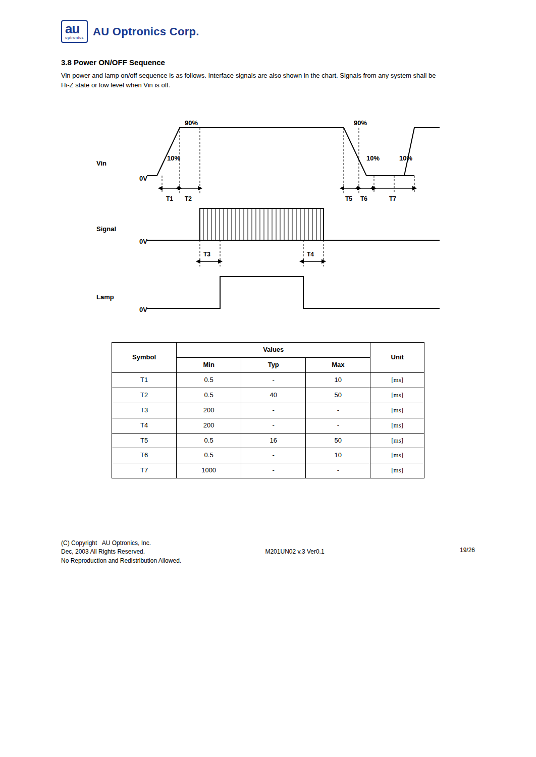au
optronics
AU Optronics Corp.
3.8 Power ON/OFF Sequence
Vin power and lamp on/off sequence is as follows. Interface signals are also shown in the chart. Signals from any system shall be Hi-Z state or low level when Vin is off.
Vin 0V 10% 90% 90% 10% 10% T1 T2 T5 T6 T7 Signal 0V T3 T4 Lamp 0V
| Symbol | Values | Unit |
| --- | --- | --- |
| Min | Typ | Max |
| T1 | 0.5 | - | 10 | [ms] |
| T2 | 0.5 | 40 | 50 | [ms] |
| T3 | 200 | - | - | [ms] |
| T4 | 200 | - | - | [ms] |
| T5 | 0.5 | 16 | 50 | [ms] |
| T6 | 0.5 | - | 10 | [ms] |
| T7 | 1000 | - | - | [ms] |
19/26
(C) Copyright AU Optronics, Inc.
Dec, 2003 All Rights Reserved. M201UN02 v.3 Ver0.1
No Reproduction and Redistribution Allowed.